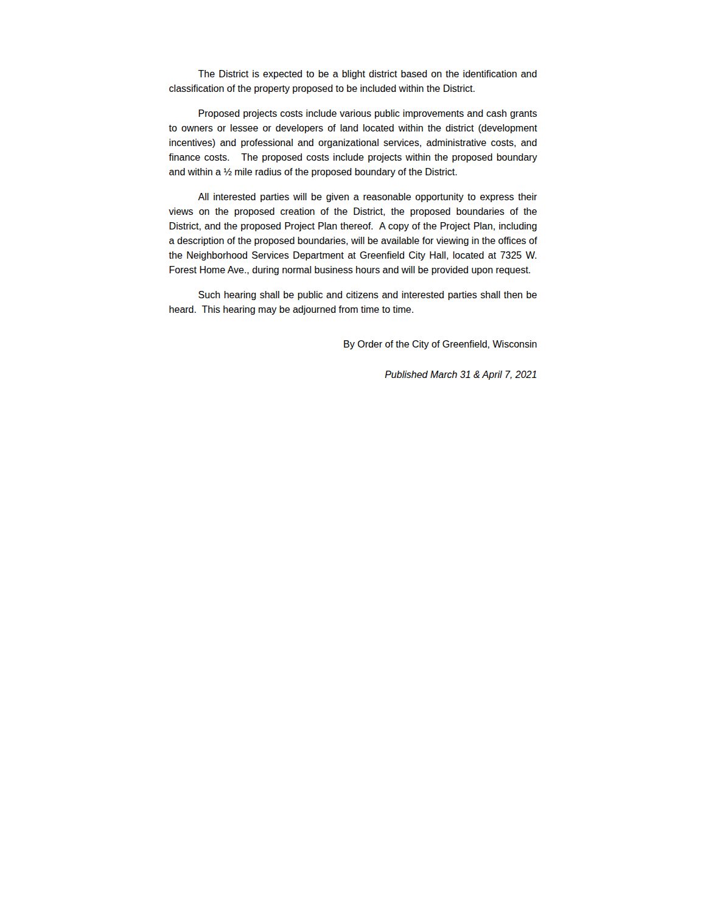The District is expected to be a blight district based on the identification and classification of the property proposed to be included within the District.
Proposed projects costs include various public improvements and cash grants to owners or lessee or developers of land located within the district (development incentives) and professional and organizational services, administrative costs, and finance costs. The proposed costs include projects within the proposed boundary and within a ½ mile radius of the proposed boundary of the District.
All interested parties will be given a reasonable opportunity to express their views on the proposed creation of the District, the proposed boundaries of the District, and the proposed Project Plan thereof. A copy of the Project Plan, including a description of the proposed boundaries, will be available for viewing in the offices of the Neighborhood Services Department at Greenfield City Hall, located at 7325 W. Forest Home Ave., during normal business hours and will be provided upon request.
Such hearing shall be public and citizens and interested parties shall then be heard. This hearing may be adjourned from time to time.
By Order of the City of Greenfield, Wisconsin
Published March 31 & April 7, 2021